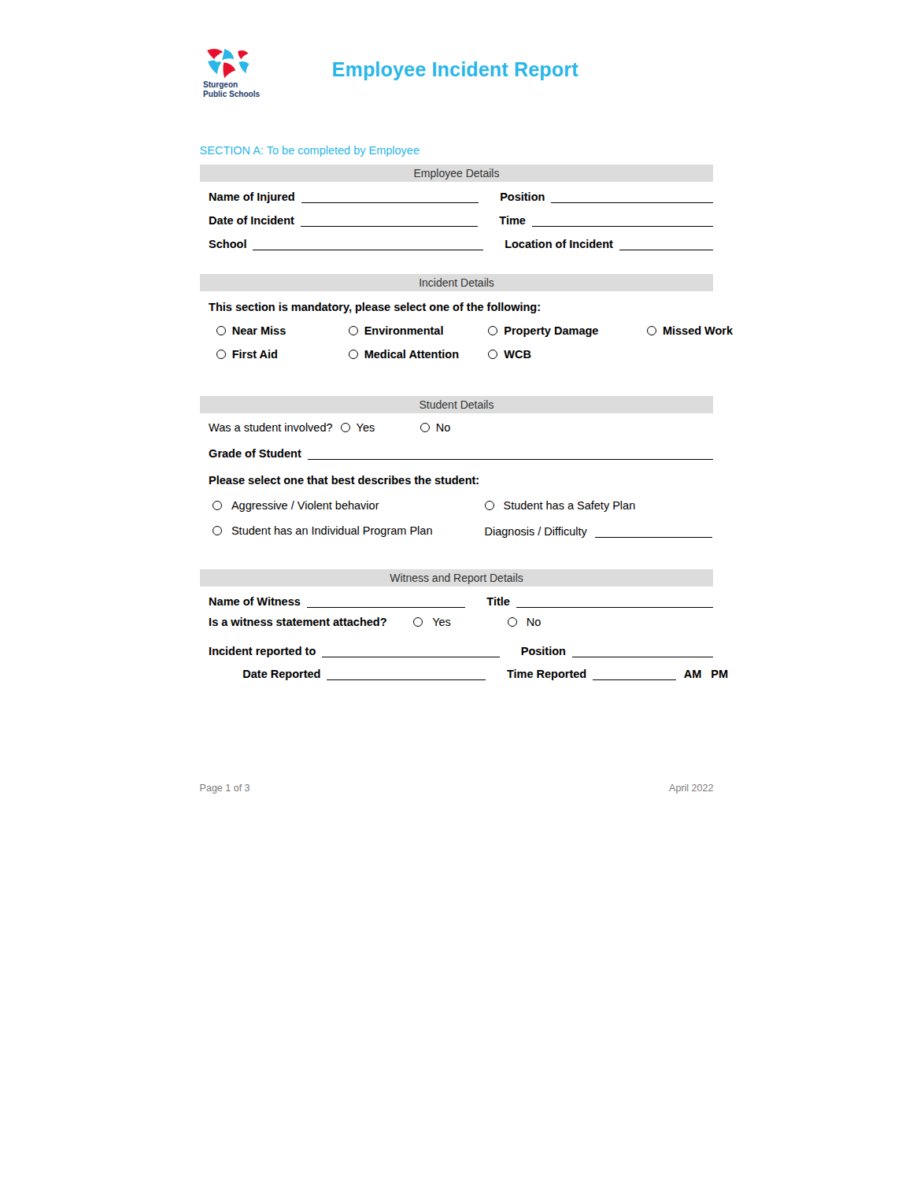Sturgeon Public Schools
Employee Incident Report
SECTION A: To be completed by Employee
Employee Details
Name of Injured Position
Date of Incident Time
School Location of Incident
Incident Details
This section is mandatory, please select one of the following:
Near Miss Environmental Property Damage Missed Work First Aid Medical Attention WCB
Student Details
Was a student involved? Yes No
Grade of Student
Please select one that best describes the student:
Aggressive / Violent behavior Student has a Safety Plan Student has an Individual Program Plan Diagnosis / Difficulty
Witness and Report Details
Name of Witness Title
Is a witness statement attached? Yes No
Incident reported to Position
Date Reported Time Reported AM PM
Page 1 of 3 April 2022